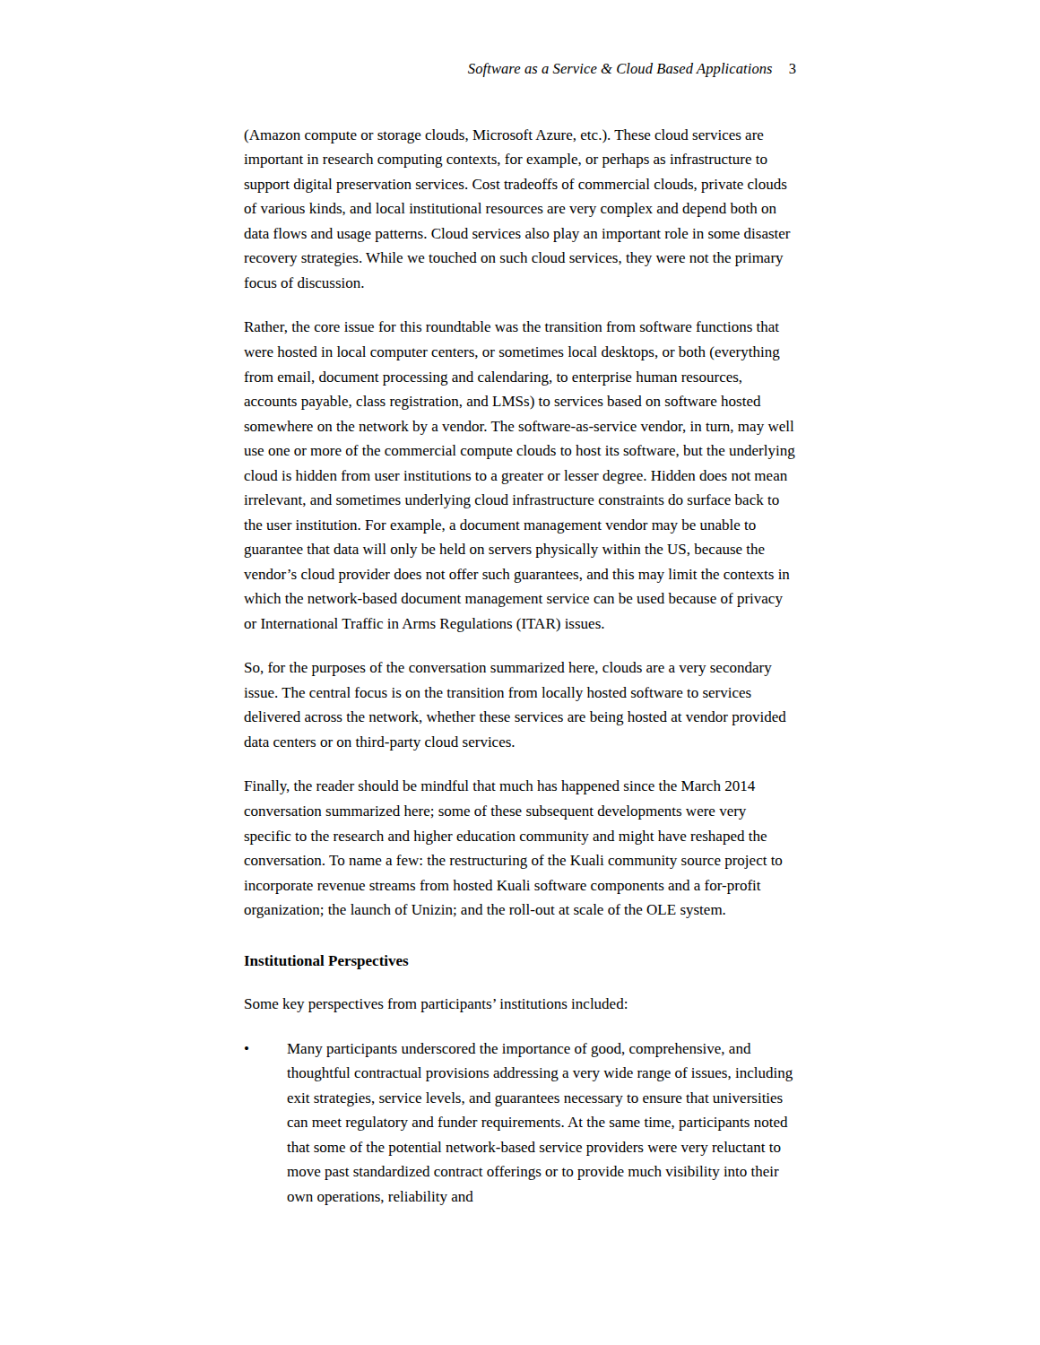Software as a Service & Cloud Based Applications 3
(Amazon compute or storage clouds, Microsoft Azure, etc.). These cloud services are important in research computing contexts, for example, or perhaps as infrastructure to support digital preservation services. Cost tradeoffs of commercial clouds, private clouds of various kinds, and local institutional resources are very complex and depend both on data flows and usage patterns. Cloud services also play an important role in some disaster recovery strategies. While we touched on such cloud services, they were not the primary focus of discussion.
Rather, the core issue for this roundtable was the transition from software functions that were hosted in local computer centers, or sometimes local desktops, or both (everything from email, document processing and calendaring, to enterprise human resources, accounts payable, class registration, and LMSs) to services based on software hosted somewhere on the network by a vendor. The software-as-service vendor, in turn, may well use one or more of the commercial compute clouds to host its software, but the underlying cloud is hidden from user institutions to a greater or lesser degree. Hidden does not mean irrelevant, and sometimes underlying cloud infrastructure constraints do surface back to the user institution. For example, a document management vendor may be unable to guarantee that data will only be held on servers physically within the US, because the vendor’s cloud provider does not offer such guarantees, and this may limit the contexts in which the network-based document management service can be used because of privacy or International Traffic in Arms Regulations (ITAR) issues.
So, for the purposes of the conversation summarized here, clouds are a very secondary issue. The central focus is on the transition from locally hosted software to services delivered across the network, whether these services are being hosted at vendor provided data centers or on third-party cloud services.
Finally, the reader should be mindful that much has happened since the March 2014 conversation summarized here; some of these subsequent developments were very specific to the research and higher education community and might have reshaped the conversation. To name a few: the restructuring of the Kuali community source project to incorporate revenue streams from hosted Kuali software components and a for-profit organization; the launch of Unizin; and the roll-out at scale of the OLE system.
Institutional Perspectives
Some key perspectives from participants’ institutions included:
•
Many participants underscored the importance of good, comprehensive, and thoughtful contractual provisions addressing a very wide range of issues, including exit strategies, service levels, and guarantees necessary to ensure that universities can meet regulatory and funder requirements. At the same time, participants noted that some of the potential network-based service providers were very reluctant to move past standardized contract offerings or to provide much visibility into their own operations, reliability and